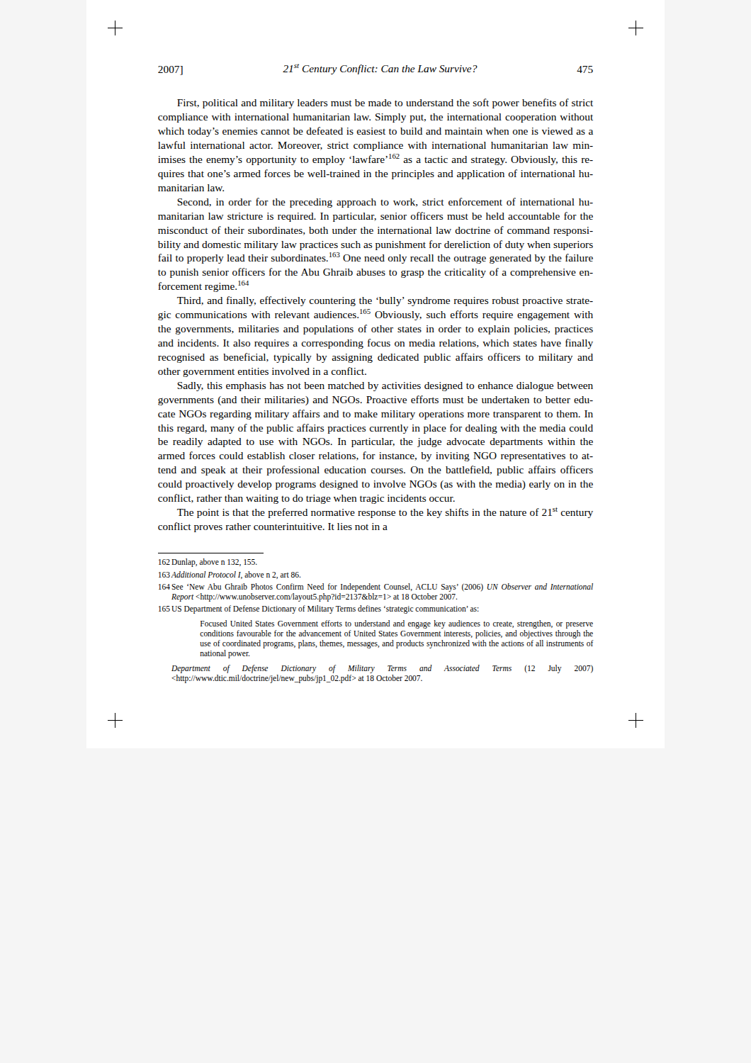2007] 21st Century Conflict: Can the Law Survive? 475
First, political and military leaders must be made to understand the soft power benefits of strict compliance with international humanitarian law. Simply put, the international cooperation without which today’s enemies cannot be defeated is easiest to build and maintain when one is viewed as a lawful international actor. Moreover, strict compliance with international humanitarian law minimises the enemy’s opportunity to employ ‘lawfare’162 as a tactic and strategy. Obviously, this requires that one’s armed forces be well-trained in the principles and application of international humanitarian law.
Second, in order for the preceding approach to work, strict enforcement of international humanitarian law stricture is required. In particular, senior officers must be held accountable for the misconduct of their subordinates, both under the international law doctrine of command responsibility and domestic military law practices such as punishment for dereliction of duty when superiors fail to properly lead their subordinates.163 One need only recall the outrage generated by the failure to punish senior officers for the Abu Ghraib abuses to grasp the criticality of a comprehensive enforcement regime.164
Third, and finally, effectively countering the ‘bully’ syndrome requires robust proactive strategic communications with relevant audiences.165 Obviously, such efforts require engagement with the governments, militaries and populations of other states in order to explain policies, practices and incidents. It also requires a corresponding focus on media relations, which states have finally recognised as beneficial, typically by assigning dedicated public affairs officers to military and other government entities involved in a conflict.
Sadly, this emphasis has not been matched by activities designed to enhance dialogue between governments (and their militaries) and NGOs. Proactive efforts must be undertaken to better educate NGOs regarding military affairs and to make military operations more transparent to them. In this regard, many of the public affairs practices currently in place for dealing with the media could be readily adapted to use with NGOs. In particular, the judge advocate departments within the armed forces could establish closer relations, for instance, by inviting NGO representatives to attend and speak at their professional education courses. On the battlefield, public affairs officers could proactively develop programs designed to involve NGOs (as with the media) early on in the conflict, rather than waiting to do triage when tragic incidents occur.
The point is that the preferred normative response to the key shifts in the nature of 21st century conflict proves rather counterintuitive. It lies not in a
162
Dunlap, above n 132, 155.
163
Additional Protocol I, above n 2, art 86.
164
See ‘New Abu Ghraib Photos Confirm Need for Independent Counsel, ACLU Says’ (2006) UN Observer and International Report <http://www.unobserver.com/layout5.php?id=2137&blz=1> at 18 October 2007.
165
US Department of Defense Dictionary of Military Terms defines ‘strategic communication’ as:
Focused United States Government efforts to understand and engage key audiences to create, strengthen, or preserve conditions favourable for the advancement of United States Government interests, policies, and objectives through the use of coordinated programs, plans, themes, messages, and products synchronized with the actions of all instruments of national power.
Department of Defense Dictionary of Military Terms and Associated Terms (12 July 2007) <http://www.dtic.mil/doctrine/jel/new_pubs/jp1_02.pdf> at 18 October 2007.